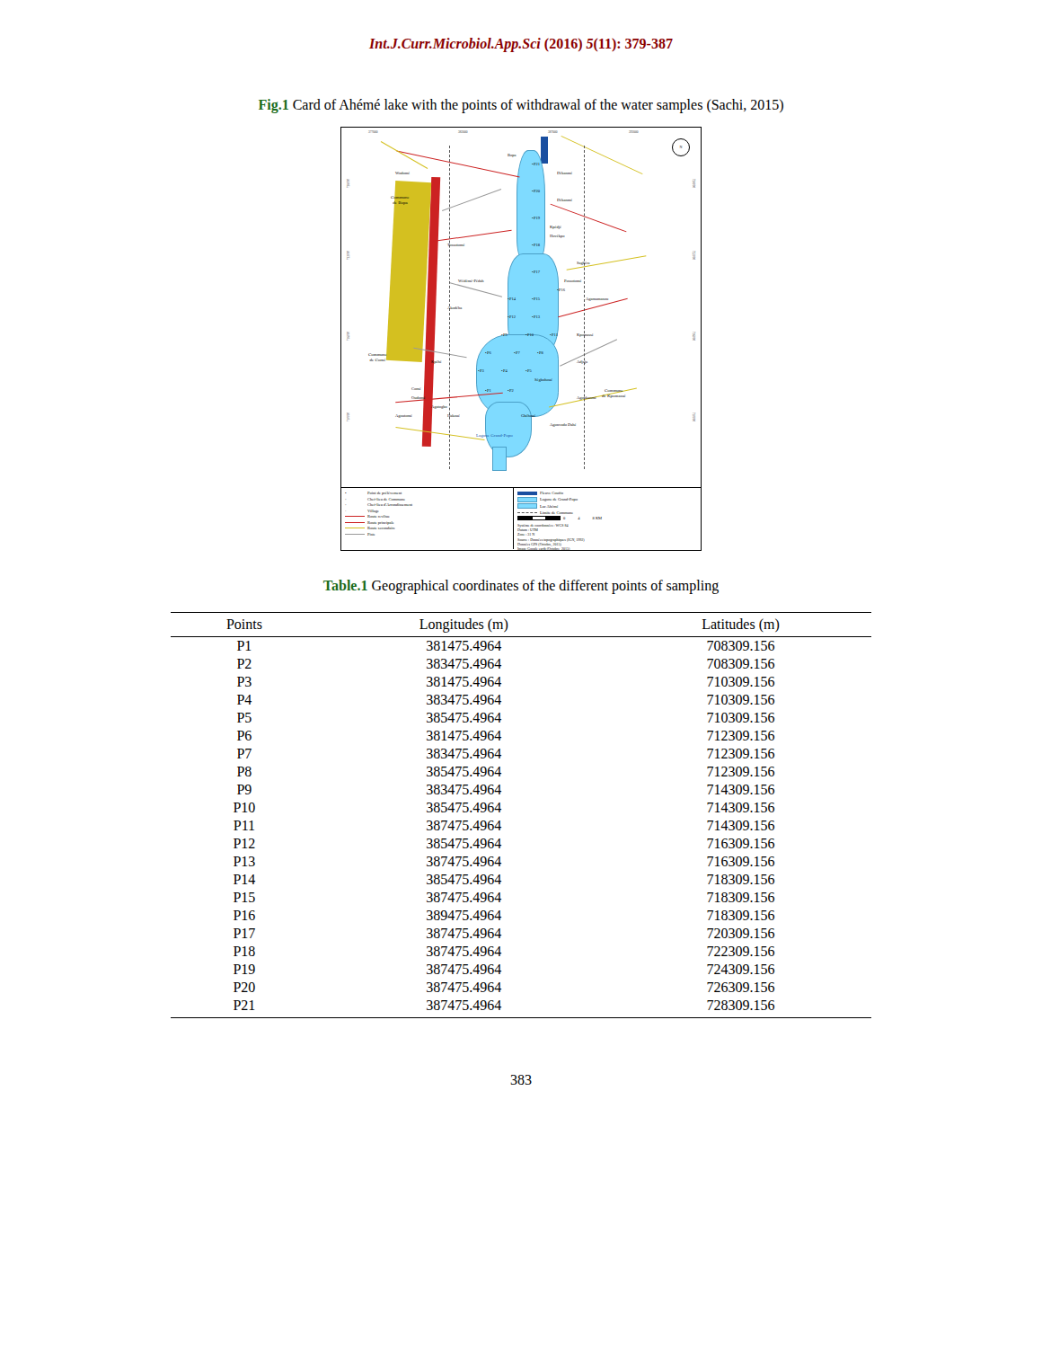Int.J.Curr.Microbiol.App.Sci (2016) 5(11): 379-387
Fig.1 Card of Ahémé lake with the points of withdrawal of the water samples (Sachi, 2015)
377000 382000 387000 392000 728000 722000 716000 710000 728000 722000 716000 710000
N
Commune
de Bopa
Commune
de Comé
Commune
de Kpomassè
P21 P20 P19 P18 P17 P16 P15 P14 P13 P12 P11 P10 P9 P8 P7 P6 P5 P4 P3 P2 P1 Bopa Dékanmè Dékanmè Kpèdjè Hovèkpo Sagbéra Possotomè Agamamanou Kpomassè Adjaja Sègbohoué Agonkanmè Gbéhoué Agonvodo Dahé Wédémè-Pèdah Akodéha Kpèhè Comé Oudomè Agatogbo Agoutomè Hakoué Tossotomè Wodomè Lagune Grand-Popo
•Point de prélèvement
◦Chef-lieu de Commune
◦Chef-lieu d'Arrondissement
·Village
Route revêtue
Route principale
Route secondaire
Piste
Fleuve Couffo
Lagune de Grand-Popo
Lac Ahémé
Limite de Commune
0 4 8 KM
Système de coordonnées : WGS 84
Datum : UTM
Zone : 31 N
Source : Données topographiques (IGN, 1992)
Données GPS (Octobre, 2015)
Image Google earth (Octobre, 2015)
Réalisation : SACHI S. Paul Arnoux, Octobre 2015
Table.1 Geographical coordinates of the different points of sampling
| Points | Longitudes (m) | Latitudes (m) |
| --- | --- | --- |
| P1 | 381475.4964 | 708309.156 |
| P2 | 383475.4964 | 708309.156 |
| P3 | 381475.4964 | 710309.156 |
| P4 | 383475.4964 | 710309.156 |
| P5 | 385475.4964 | 710309.156 |
| P6 | 381475.4964 | 712309.156 |
| P7 | 383475.4964 | 712309.156 |
| P8 | 385475.4964 | 712309.156 |
| P9 | 383475.4964 | 714309.156 |
| P10 | 385475.4964 | 714309.156 |
| P11 | 387475.4964 | 714309.156 |
| P12 | 385475.4964 | 716309.156 |
| P13 | 387475.4964 | 716309.156 |
| P14 | 385475.4964 | 718309.156 |
| P15 | 387475.4964 | 718309.156 |
| P16 | 389475.4964 | 718309.156 |
| P17 | 387475.4964 | 720309.156 |
| P18 | 387475.4964 | 722309.156 |
| P19 | 387475.4964 | 724309.156 |
| P20 | 387475.4964 | 726309.156 |
| P21 | 387475.4964 | 728309.156 |
383